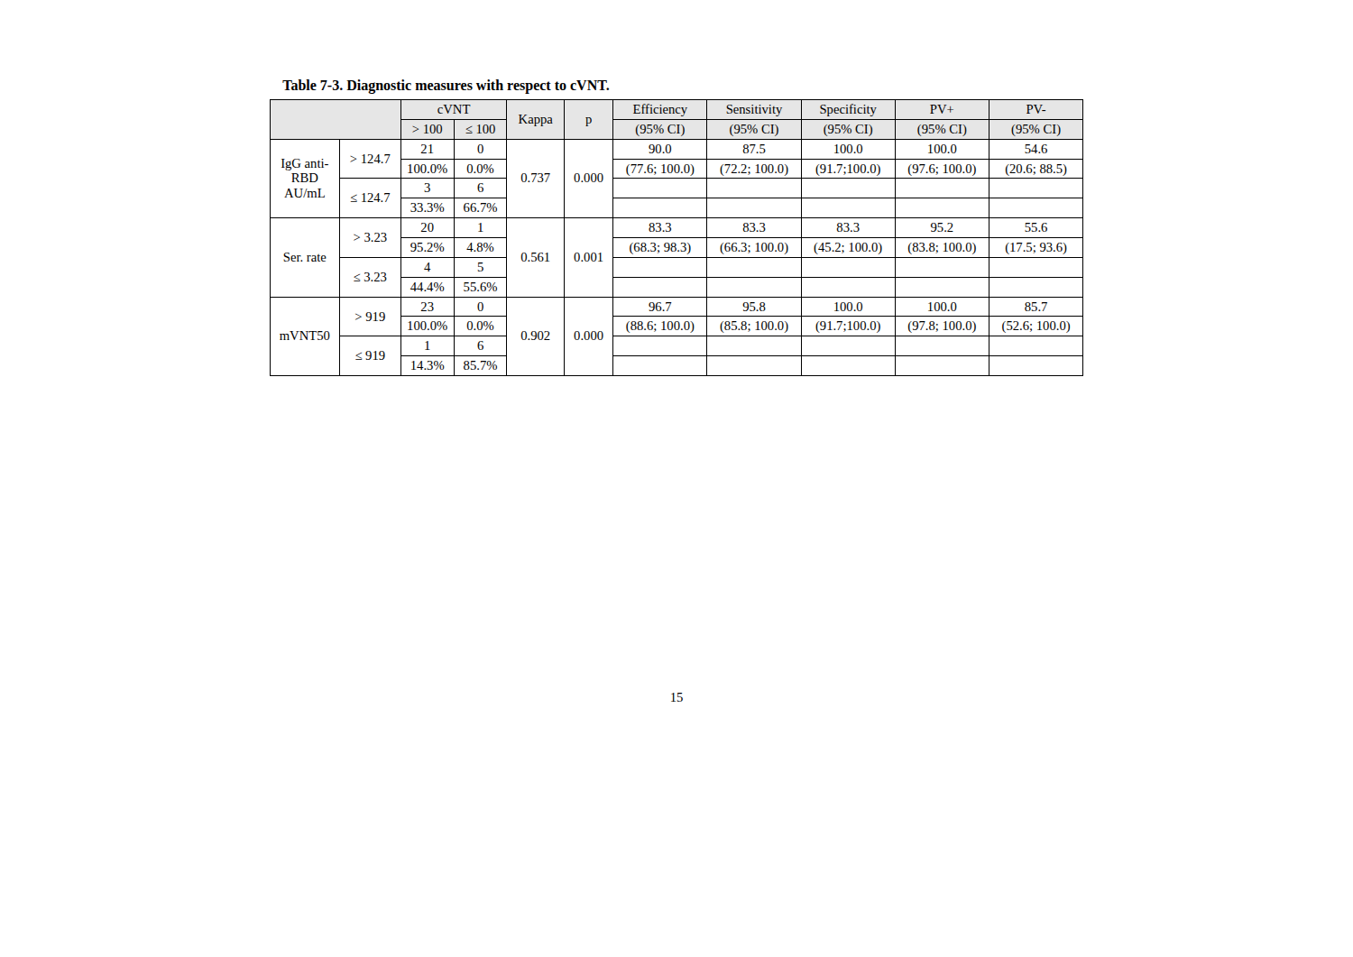Table 7-3. Diagnostic measures with respect to cVNT.
| | cVNT | Kappa | p | Efficiency | Sensitivity | Specificity | PV+ | PV- |
| --- | --- | --- | --- | --- | --- | --- | --- | --- |
| > 100 | ≤ 100 | (95% CI) | (95% CI) | (95% CI) | (95% CI) | (95% CI) |
| IgG anti-RBD AU/mL | > 124.7 | 21 | 0 | 0.737 | 0.000 | 90.0 | 87.5 | 100.0 | 100.0 | 54.6 |
| 100.0% | 0.0% | (77.6; 100.0) | (72.2; 100.0) | (91.7;100.0) | (97.6; 100.0) | (20.6; 88.5) |
| ≤ 124.7 | 3 | 6 | | | | | |
| 33.3% | 66.7% | | | | | |
| Ser. rate | > 3.23 | 20 | 1 | 0.561 | 0.001 | 83.3 | 83.3 | 83.3 | 95.2 | 55.6 |
| 95.2% | 4.8% | (68.3; 98.3) | (66.3; 100.0) | (45.2; 100.0) | (83.8; 100.0) | (17.5; 93.6) |
| ≤ 3.23 | 4 | 5 | | | | | |
| 44.4% | 55.6% | | | | | |
| mVNT50 | > 919 | 23 | 0 | 0.902 | 0.000 | 96.7 | 95.8 | 100.0 | 100.0 | 85.7 |
| 100.0% | 0.0% | (88.6; 100.0) | (85.8; 100.0) | (91.7;100.0) | (97.8; 100.0) | (52.6; 100.0) |
| ≤ 919 | 1 | 6 | | | | | |
| 14.3% | 85.7% | | | | | |
15